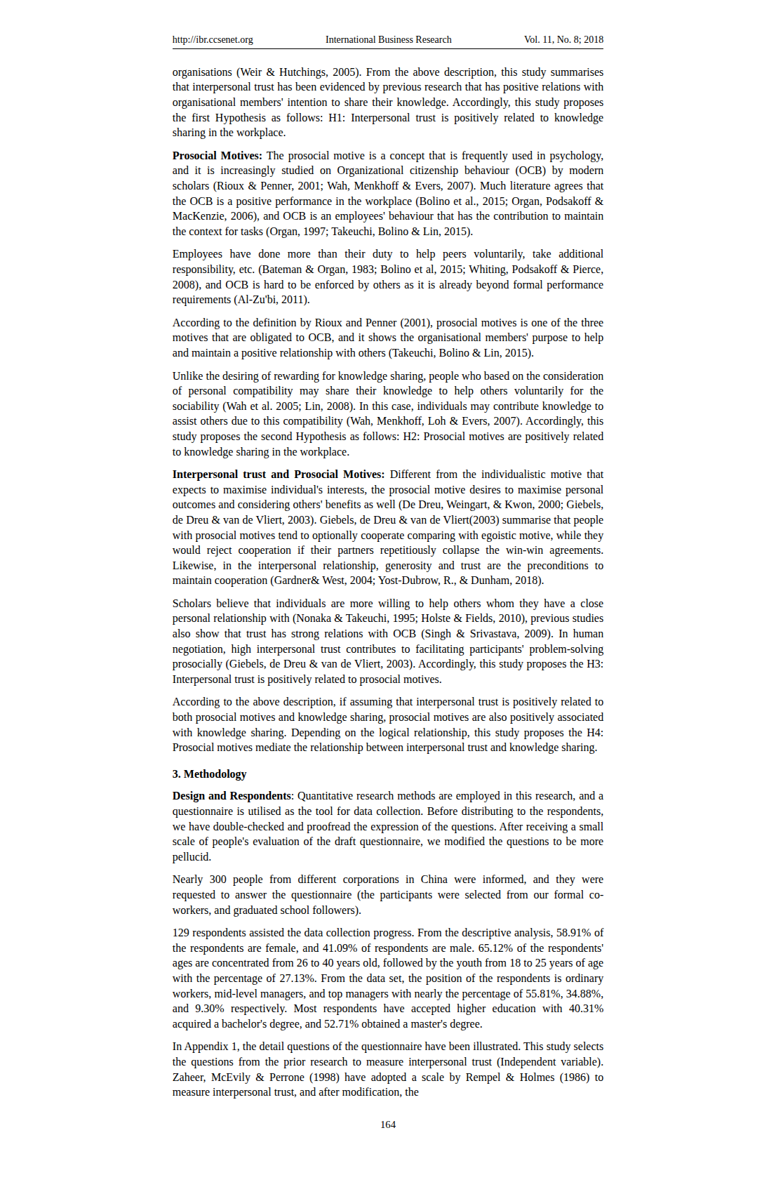http://ibr.ccsenet.org International Business Research Vol. 11, No. 8; 2018
organisations (Weir & Hutchings, 2005). From the above description, this study summarises that interpersonal trust has been evidenced by previous research that has positive relations with organisational members' intention to share their knowledge. Accordingly, this study proposes the first Hypothesis as follows: H1: Interpersonal trust is positively related to knowledge sharing in the workplace.
Prosocial Motives: The prosocial motive is a concept that is frequently used in psychology, and it is increasingly studied on Organizational citizenship behaviour (OCB) by modern scholars (Rioux & Penner, 2001; Wah, Menkhoff & Evers, 2007). Much literature agrees that the OCB is a positive performance in the workplace (Bolino et al., 2015; Organ, Podsakoff & MacKenzie, 2006), and OCB is an employees' behaviour that has the contribution to maintain the context for tasks (Organ, 1997; Takeuchi, Bolino & Lin, 2015).
Employees have done more than their duty to help peers voluntarily, take additional responsibility, etc. (Bateman & Organ, 1983; Bolino et al, 2015; Whiting, Podsakoff & Pierce, 2008), and OCB is hard to be enforced by others as it is already beyond formal performance requirements (Al-Zu'bi, 2011).
According to the definition by Rioux and Penner (2001), prosocial motives is one of the three motives that are obligated to OCB, and it shows the organisational members' purpose to help and maintain a positive relationship with others (Takeuchi, Bolino & Lin, 2015).
Unlike the desiring of rewarding for knowledge sharing, people who based on the consideration of personal compatibility may share their knowledge to help others voluntarily for the sociability (Wah et al. 2005; Lin, 2008). In this case, individuals may contribute knowledge to assist others due to this compatibility (Wah, Menkhoff, Loh & Evers, 2007). Accordingly, this study proposes the second Hypothesis as follows: H2: Prosocial motives are positively related to knowledge sharing in the workplace.
Interpersonal trust and Prosocial Motives: Different from the individualistic motive that expects to maximise individual's interests, the prosocial motive desires to maximise personal outcomes and considering others' benefits as well (De Dreu, Weingart, & Kwon, 2000; Giebels, de Dreu & van de Vliert, 2003). Giebels, de Dreu & van de Vliert(2003) summarise that people with prosocial motives tend to optionally cooperate comparing with egoistic motive, while they would reject cooperation if their partners repetitiously collapse the win-win agreements. Likewise, in the interpersonal relationship, generosity and trust are the preconditions to maintain cooperation (Gardner& West, 2004; Yost-Dubrow, R., & Dunham, 2018).
Scholars believe that individuals are more willing to help others whom they have a close personal relationship with (Nonaka & Takeuchi, 1995; Holste & Fields, 2010), previous studies also show that trust has strong relations with OCB (Singh & Srivastava, 2009). In human negotiation, high interpersonal trust contributes to facilitating participants' problem-solving prosocially (Giebels, de Dreu & van de Vliert, 2003). Accordingly, this study proposes the H3: Interpersonal trust is positively related to prosocial motives.
According to the above description, if assuming that interpersonal trust is positively related to both prosocial motives and knowledge sharing, prosocial motives are also positively associated with knowledge sharing. Depending on the logical relationship, this study proposes the H4: Prosocial motives mediate the relationship between interpersonal trust and knowledge sharing.
3. Methodology
Design and Respondents: Quantitative research methods are employed in this research, and a questionnaire is utilised as the tool for data collection. Before distributing to the respondents, we have double-checked and proofread the expression of the questions. After receiving a small scale of people's evaluation of the draft questionnaire, we modified the questions to be more pellucid.
Nearly 300 people from different corporations in China were informed, and they were requested to answer the questionnaire (the participants were selected from our formal co-workers, and graduated school followers).
129 respondents assisted the data collection progress. From the descriptive analysis, 58.91% of the respondents are female, and 41.09% of respondents are male. 65.12% of the respondents' ages are concentrated from 26 to 40 years old, followed by the youth from 18 to 25 years of age with the percentage of 27.13%. From the data set, the position of the respondents is ordinary workers, mid-level managers, and top managers with nearly the percentage of 55.81%, 34.88%, and 9.30% respectively. Most respondents have accepted higher education with 40.31% acquired a bachelor's degree, and 52.71% obtained a master's degree.
In Appendix 1, the detail questions of the questionnaire have been illustrated. This study selects the questions from the prior research to measure interpersonal trust (Independent variable). Zaheer, McEvily & Perrone (1998) have adopted a scale by Rempel & Holmes (1986) to measure interpersonal trust, and after modification, the
164